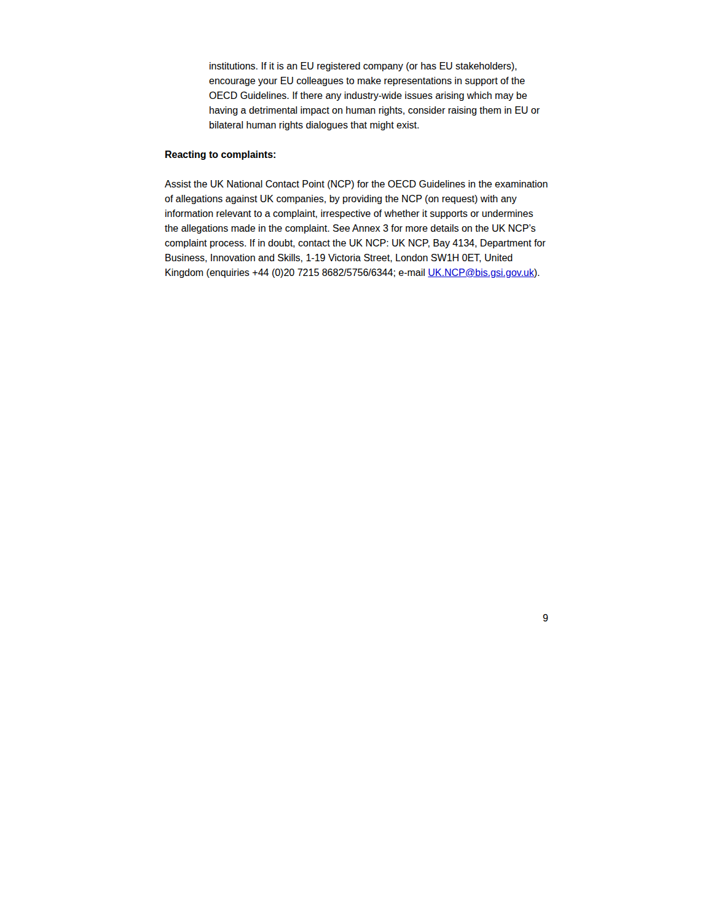institutions. If it is an EU registered company (or has EU stakeholders), encourage your EU colleagues to make representations in support of the OECD Guidelines. If there any industry-wide issues arising which may be having a detrimental impact on human rights, consider raising them in EU or bilateral human rights dialogues that might exist.
Reacting to complaints:
Assist the UK National Contact Point (NCP) for the OECD Guidelines in the examination of allegations against UK companies, by providing the NCP (on request) with any information relevant to a complaint, irrespective of whether it supports or undermines the allegations made in the complaint. See Annex 3 for more details on the UK NCP’s complaint process. If in doubt, contact the UK NCP: UK NCP, Bay 4134, Department for Business, Innovation and Skills, 1-19 Victoria Street, London SW1H 0ET, United Kingdom (enquiries +44 (0)20 7215 8682/5756/6344; e-mail UK.NCP@bis.gsi.gov.uk).
9